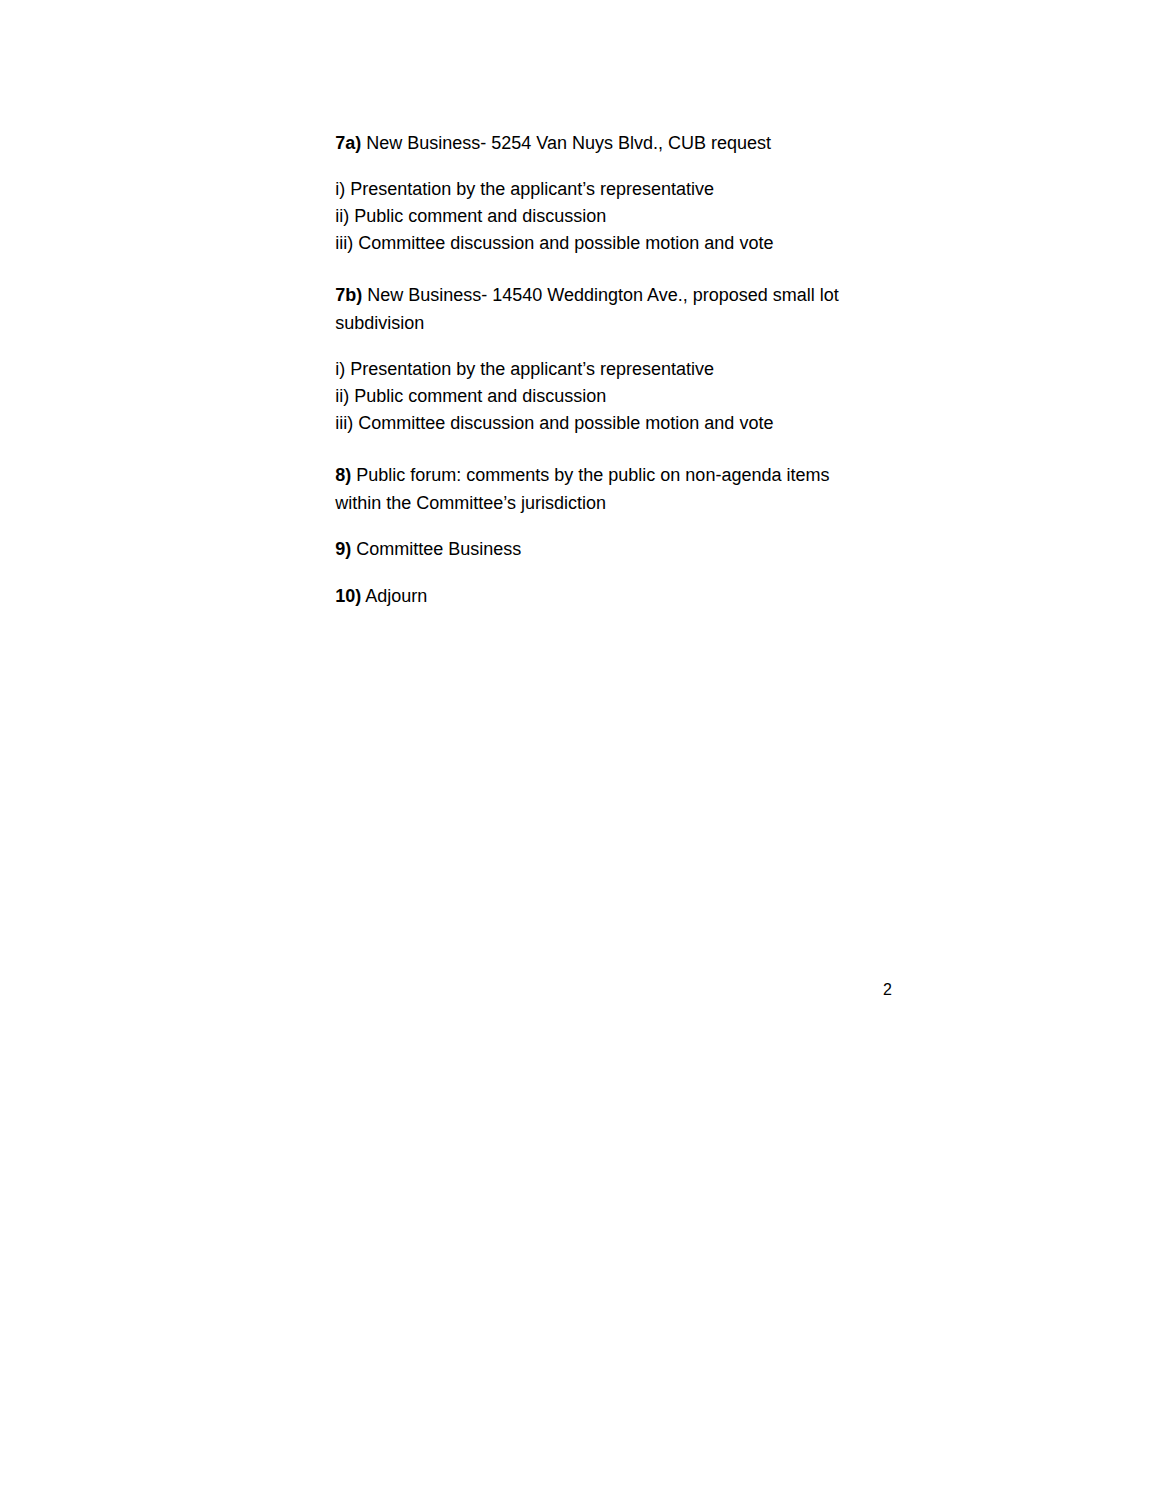7a) New Business- 5254 Van Nuys Blvd., CUB request
i) Presentation by the applicant’s representative
ii) Public comment and discussion
iii) Committee discussion and possible motion and vote
7b) New Business- 14540 Weddington Ave., proposed small lot subdivision
i) Presentation by the applicant’s representative
ii) Public comment and discussion
iii) Committee discussion and possible motion and vote
8) Public forum: comments by the public on non-agenda items within the Committee’s jurisdiction
9) Committee Business
10) Adjourn
2